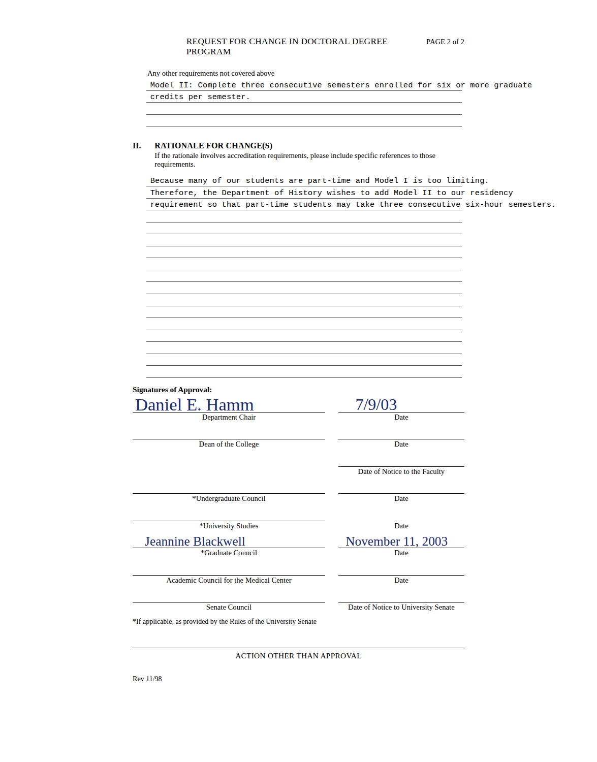REQUEST FOR CHANGE IN DOCTORAL DEGREE PROGRAM
PAGE 2 of 2
Any other requirements not covered above
Model II: Complete three consecutive semesters enrolled for six or more graduate
credits per semester.
II.
RATIONALE FOR CHANGE(S)
If the rationale involves accreditation requirements, please include specific references to those requirements.
Because many of our students are part-time and Model I is too limiting.
Therefore, the Department of History wishes to add Model II to our residency
requirement so that part-time students may take three consecutive six-hour semesters.
Signatures of Approval:
Daniel E. Hamm
Department Chair
7/9/03
Date
Dean of the College
Date
Date of Notice to the Faculty
*Undergraduate Council
Date
*University Studies
Date
Jeannine Blackwell
*Graduate Council
November 11, 2003
Date
Academic Council for the Medical Center
Date
Senate Council
Date of Notice to University Senate
*If applicable, as provided by the Rules of the University Senate
ACTION OTHER THAN APPROVAL
Rev 11/98